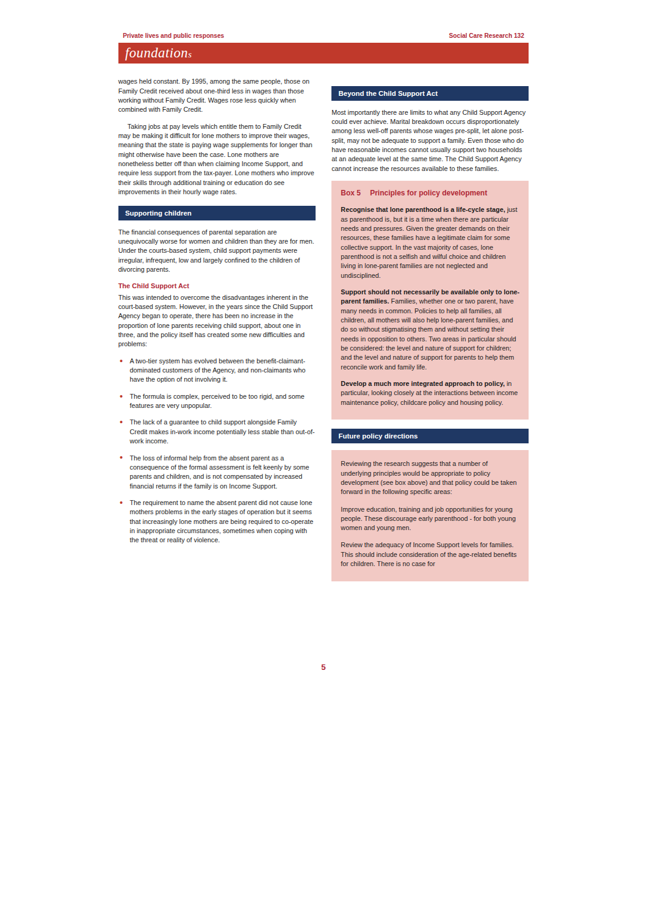Private lives and public responses
Social Care Research 132
foundations
wages held constant. By 1995, among the same people, those on Family Credit received about one-third less in wages than those working without Family Credit. Wages rose less quickly when combined with Family Credit.
Taking jobs at pay levels which entitle them to Family Credit may be making it difficult for lone mothers to improve their wages, meaning that the state is paying wage supplements for longer than might otherwise have been the case. Lone mothers are nonetheless better off than when claiming Income Support, and require less support from the tax-payer. Lone mothers who improve their skills through additional training or education do see improvements in their hourly wage rates.
Supporting children
The financial consequences of parental separation are unequivocally worse for women and children than they are for men. Under the courts-based system, child support payments were irregular, infrequent, low and largely confined to the children of divorcing parents.
The Child Support Act
This was intended to overcome the disadvantages inherent in the court-based system. However, in the years since the Child Support Agency began to operate, there has been no increase in the proportion of lone parents receiving child support, about one in three, and the policy itself has created some new difficulties and problems:
A two-tier system has evolved between the benefit-claimant-dominated customers of the Agency, and non-claimants who have the option of not involving it.
The formula is complex, perceived to be too rigid, and some features are very unpopular.
The lack of a guarantee to child support alongside Family Credit makes in-work income potentially less stable than out-of-work income.
The loss of informal help from the absent parent as a consequence of the formal assessment is felt keenly by some parents and children, and is not compensated by increased financial returns if the family is on Income Support.
The requirement to name the absent parent did not cause lone mothers problems in the early stages of operation but it seems that increasingly lone mothers are being required to co-operate in inappropriate circumstances, sometimes when coping with the threat or reality of violence.
Beyond the Child Support Act
Most importantly there are limits to what any Child Support Agency could ever achieve. Marital breakdown occurs disproportionately among less well-off parents whose wages pre-split, let alone post-split, may not be adequate to support a family. Even those who do have reasonable incomes cannot usually support two households at an adequate level at the same time. The Child Support Agency cannot increase the resources available to these families.
Box 5 Principles for policy development
Recognise that lone parenthood is a life-cycle stage, just as parenthood is, but it is a time when there are particular needs and pressures. Given the greater demands on their resources, these families have a legitimate claim for some collective support. In the vast majority of cases, lone parenthood is not a selfish and wilful choice and children living in lone-parent families are not neglected and undisciplined.
Support should not necessarily be available only to lone-parent families. Families, whether one or two parent, have many needs in common. Policies to help all families, all children, all mothers will also help lone-parent families, and do so without stigmatising them and without setting their needs in opposition to others. Two areas in particular should be considered: the level and nature of support for children; and the level and nature of support for parents to help them reconcile work and family life.
Develop a much more integrated approach to policy, in particular, looking closely at the interactions between income maintenance policy, childcare policy and housing policy.
Future policy directions
Reviewing the research suggests that a number of underlying principles would be appropriate to policy development (see box above) and that policy could be taken forward in the following specific areas:
Improve education, training and job opportunities for young people. These discourage early parenthood - for both young women and young men.
Review the adequacy of Income Support levels for families. This should include consideration of the age-related benefits for children. There is no case for
5